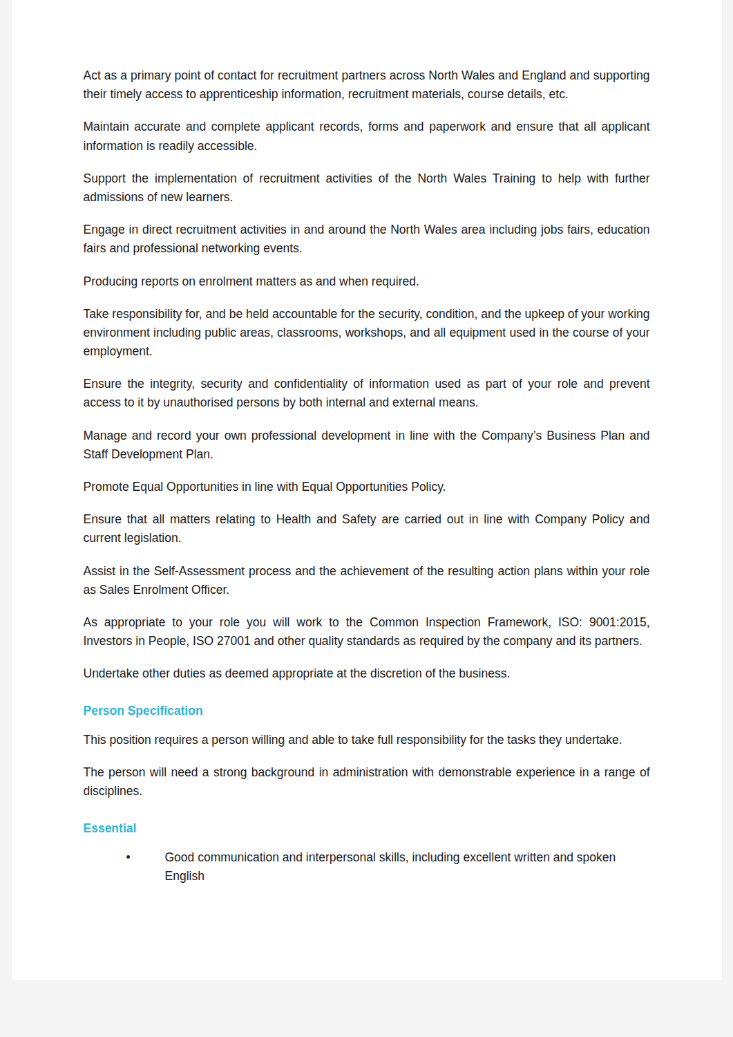Act as a primary point of contact for recruitment partners across North Wales and England and supporting their timely access to apprenticeship information, recruitment materials, course details, etc.
Maintain accurate and complete applicant records, forms and paperwork and ensure that all applicant information is readily accessible.
Support the implementation of recruitment activities of the North Wales Training to help with further admissions of new learners.
Engage in direct recruitment activities in and around the North Wales area including jobs fairs, education fairs and professional networking events.
Producing reports on enrolment matters as and when required.
Take responsibility for, and be held accountable for the security, condition, and the upkeep of your working environment including public areas, classrooms, workshops, and all equipment used in the course of your employment.
Ensure the integrity, security and confidentiality of information used as part of your role and prevent access to it by unauthorised persons by both internal and external means.
Manage and record your own professional development in line with the Company’s Business Plan and Staff Development Plan.
Promote Equal Opportunities in line with Equal Opportunities Policy.
Ensure that all matters relating to Health and Safety are carried out in line with Company Policy and current legislation.
Assist in the Self-Assessment process and the achievement of the resulting action plans within your role as Sales Enrolment Officer.
As appropriate to your role you will work to the Common Inspection Framework, ISO: 9001:2015, Investors in People, ISO 27001 and other quality standards as required by the company and its partners.
Undertake other duties as deemed appropriate at the discretion of the business.
Person Specification
This position requires a person willing and able to take full responsibility for the tasks they undertake.
The person will need a strong background in administration with demonstrable experience in a range of disciplines.
Essential
Good communication and interpersonal skills, including excellent written and spoken English